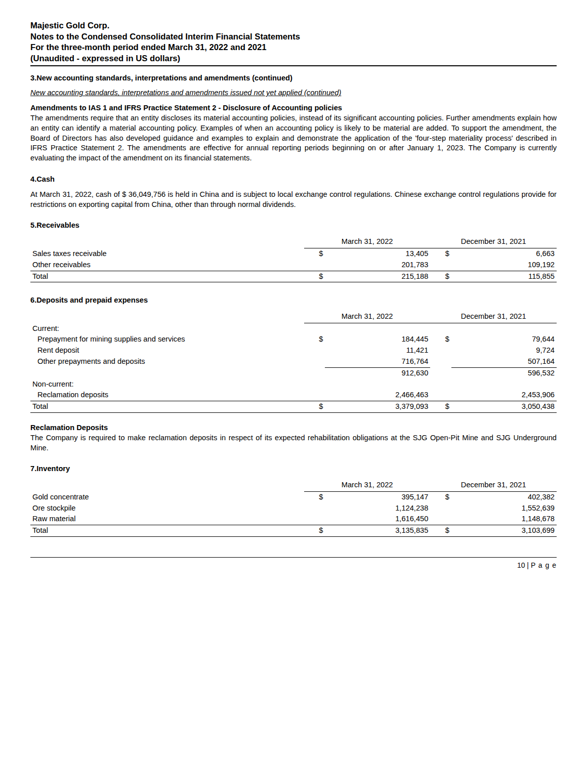Majestic Gold Corp.
Notes to the Condensed Consolidated Interim Financial Statements
For the three-month period ended March 31, 2022 and 2021
(Unaudited - expressed in US dollars)
3. New accounting standards, interpretations and amendments (continued)
New accounting standards, interpretations and amendments issued not yet applied (continued)
Amendments to IAS 1 and IFRS Practice Statement 2 - Disclosure of Accounting policies
The amendments require that an entity discloses its material accounting policies, instead of its significant accounting policies. Further amendments explain how an entity can identify a material accounting policy. Examples of when an accounting policy is likely to be material are added. To support the amendment, the Board of Directors has also developed guidance and examples to explain and demonstrate the application of the 'four-step materiality process' described in IFRS Practice Statement 2. The amendments are effective for annual reporting periods beginning on or after January 1, 2023. The Company is currently evaluating the impact of the amendment on its financial statements.
4. Cash
At March 31, 2022, cash of $ 36,049,756 is held in China and is subject to local exchange control regulations. Chinese exchange control regulations provide for restrictions on exporting capital from China, other than through normal dividends.
5. Receivables
| | March 31, 2022 | December 31, 2021 |
| --- | --- | --- |
| Sales taxes receivable | $ | 13,405 | $ | 6,663 |
| Other receivables | | 201,783 | | 109,192 |
| Total | $ | 215,188 | $ | 115,855 |
6. Deposits and prepaid expenses
| | March 31, 2022 | December 31, 2021 |
| --- | --- | --- |
| Current: | | | | |
| Prepayment for mining supplies and services | $ | 184,445 | $ | 79,644 |
| Rent deposit | | 11,421 | | 9,724 |
| Other prepayments and deposits | | 716,764 | | 507,164 |
| | | 912,630 | | 596,532 |
| Non-current: | | | | |
| Reclamation deposits | | 2,466,463 | | 2,453,906 |
| Total | $ | 3,379,093 | $ | 3,050,438 |
Reclamation Deposits
The Company is required to make reclamation deposits in respect of its expected rehabilitation obligations at the SJG Open-Pit Mine and SJG Underground Mine.
7. Inventory
| | March 31, 2022 | December 31, 2021 |
| --- | --- | --- |
| Gold concentrate | $ | 395,147 | $ | 402,382 |
| Ore stockpile | | 1,124,238 | | 1,552,639 |
| Raw material | | 1,616,450 | | 1,148,678 |
| Total | $ | 3,135,835 | $ | 3,103,699 |
10 | P a g e